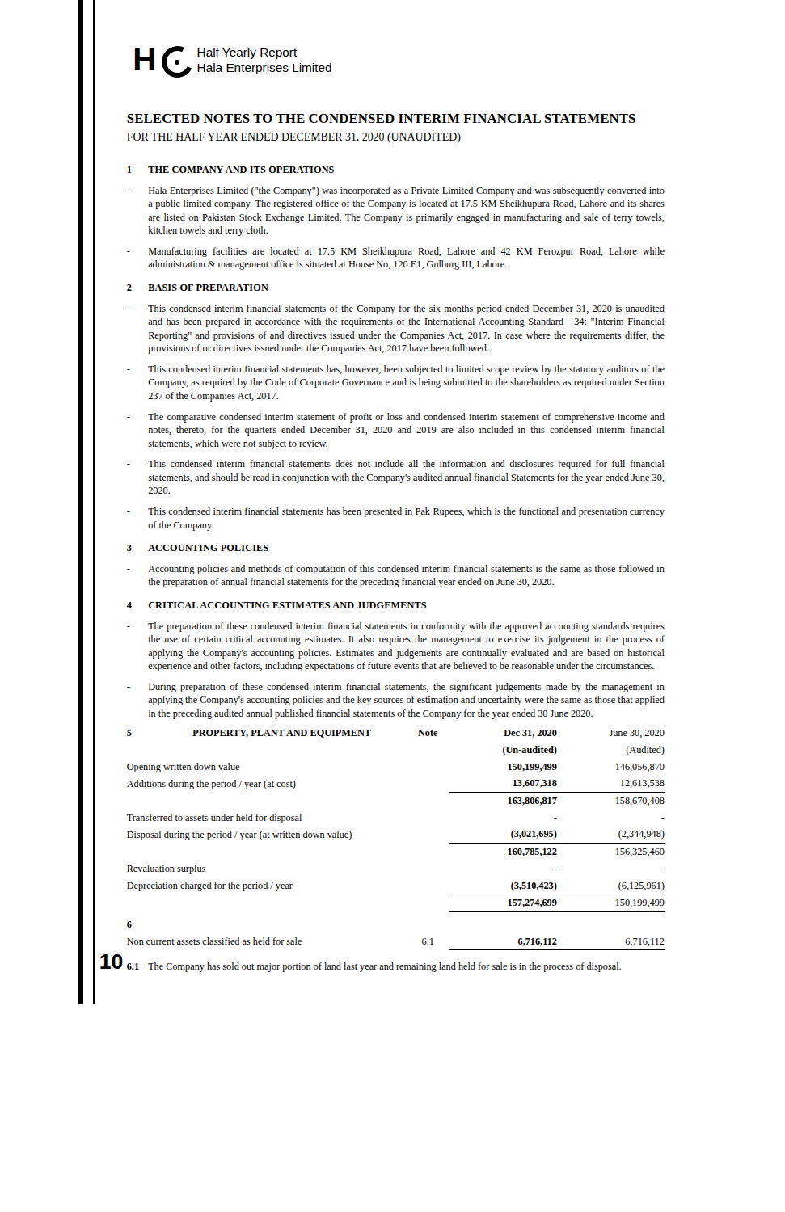H
Half Yearly Report
Hala Enterprises Limited
SELECTED NOTES TO THE CONDENSED INTERIM FINANCIAL STATEMENTS
FOR THE HALF YEAR ENDED DECEMBER 31, 2020 (UNAUDITED)
1
THE COMPANY AND ITS OPERATIONS
-
Hala Enterprises Limited ("the Company") was incorporated as a Private Limited Company and was subsequently converted into a public limited company. The registered office of the Company is located at 17.5 KM Sheikhupura Road, Lahore and its shares are listed on Pakistan Stock Exchange Limited. The Company is primarily engaged in manufacturing and sale of terry towels, kitchen towels and terry cloth.
-
Manufacturing facilities are located at 17.5 KM Sheikhupura Road, Lahore and 42 KM Ferozpur Road, Lahore while administration & management office is situated at House No, 120 E1, Gulburg III, Lahore.
2
BASIS OF PREPARATION
-
This condensed interim financial statements of the Company for the six months period ended December 31, 2020 is unaudited and has been prepared in accordance with the requirements of the International Accounting Standard - 34: "Interim Financial Reporting" and provisions of and directives issued under the Companies Act, 2017. In case where the requirements differ, the provisions of or directives issued under the Companies Act, 2017 have been followed.
-
This condensed interim financial statements has, however, been subjected to limited scope review by the statutory auditors of the Company, as required by the Code of Corporate Governance and is being submitted to the shareholders as required under Section 237 of the Companies Act, 2017.
-
The comparative condensed interim statement of profit or loss and condensed interim statement of comprehensive income and notes, thereto, for the quarters ended December 31, 2020 and 2019 are also included in this condensed interim financial statements, which were not subject to review.
-
This condensed interim financial statements does not include all the information and disclosures required for full financial statements, and should be read in conjunction with the Company's audited annual financial Statements for the year ended June 30, 2020.
-
This condensed interim financial statements has been presented in Pak Rupees, which is the functional and presentation currency of the Company.
3
ACCOUNTING POLICIES
-
Accounting policies and methods of computation of this condensed interim financial statements is the same as those followed in the preparation of annual financial statements for the preceding financial year ended on June 30, 2020.
4
CRITICAL ACCOUNTING ESTIMATES AND JUDGEMENTS
-
The preparation of these condensed interim financial statements in conformity with the approved accounting standards requires the use of certain critical accounting estimates. It also requires the management to exercise its judgement in the process of applying the Company's accounting policies. Estimates and judgements are continually evaluated and are based on historical experience and other factors, including expectations of future events that are believed to be reasonable under the circumstances.
-
During preparation of these condensed interim financial statements, the significant judgements made by the management in applying the Company's accounting policies and the key sources of estimation and uncertainty were the same as those that applied in the preceding audited annual published financial statements of the Company for the year ended 30 June 2020.
| 5 PROPERTY, PLANT AND EQUIPMENT | Note | Dec 31, 2020 | June 30, 2020 |
| | | (Un-audited) | (Audited) |
| Opening written down value | | 150,199,499 | 146,056,870 |
| Additions during the period / year (at cost) | | 13,607,318 | 12,613,538 |
| | | 163,806,817 | 158,670,408 |
| Transferred to assets under held for disposal | | - | - |
| Disposal during the period / year (at written down value) | | (3,021,695) | (2,344,948) |
| | | 160,785,122 | 156,325,460 |
| Revaluation surplus | | - | - |
| Depreciation charged for the period / year | | (3,510,423) | (6,125,961) |
| | | 157,274,699 | 150,199,499 |
| 6 | | | |
| Non current assets classified as held for sale | 6.1 | 6,716,112 | 6,716,112 |
6.1
The Company has sold out major portion of land last year and remaining land held for sale is in the process of disposal.
10